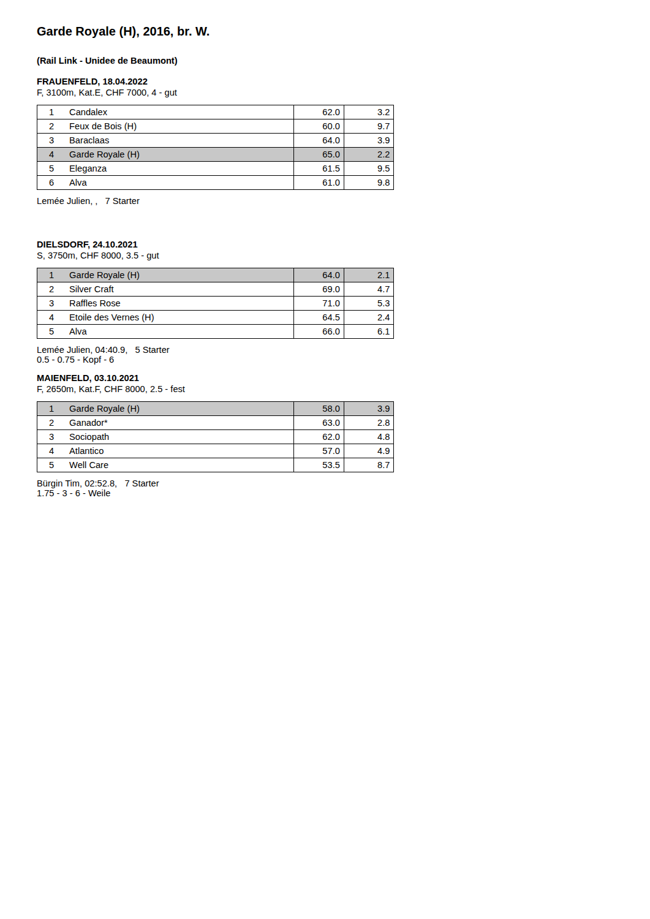Garde Royale (H), 2016, br. W.
(Rail Link - Unidee de Beaumont)
FRAUENFELD, 18.04.2022
F, 3100m, Kat.E, CHF 7000, 4 - gut
| 1 | Candalex | 62.0 | 3.2 |
| 2 | Feux de Bois (H) | 60.0 | 9.7 |
| 3 | Baraclaas | 64.0 | 3.9 |
| 4 | Garde Royale (H) | 65.0 | 2.2 |
| 5 | Eleganza | 61.5 | 9.5 |
| 6 | Alva | 61.0 | 9.8 |
Lemée Julien, , 7 Starter
DIELSDORF, 24.10.2021
S, 3750m, CHF 8000, 3.5 - gut
| 1 | Garde Royale (H) | 64.0 | 2.1 |
| 2 | Silver Craft | 69.0 | 4.7 |
| 3 | Raffles Rose | 71.0 | 5.3 |
| 4 | Etoile des Vernes (H) | 64.5 | 2.4 |
| 5 | Alva | 66.0 | 6.1 |
Lemée Julien, 04:40.9, 5 Starter
0.5 - 0.75 - Kopf - 6
MAIENFELD, 03.10.2021
F, 2650m, Kat.F, CHF 8000, 2.5 - fest
| 1 | Garde Royale (H) | 58.0 | 3.9 |
| 2 | Ganador* | 63.0 | 2.8 |
| 3 | Sociopath | 62.0 | 4.8 |
| 4 | Atlantico | 57.0 | 4.9 |
| 5 | Well Care | 53.5 | 8.7 |
Bürgin Tim, 02:52.8, 7 Starter
1.75 - 3 - 6 - Weile